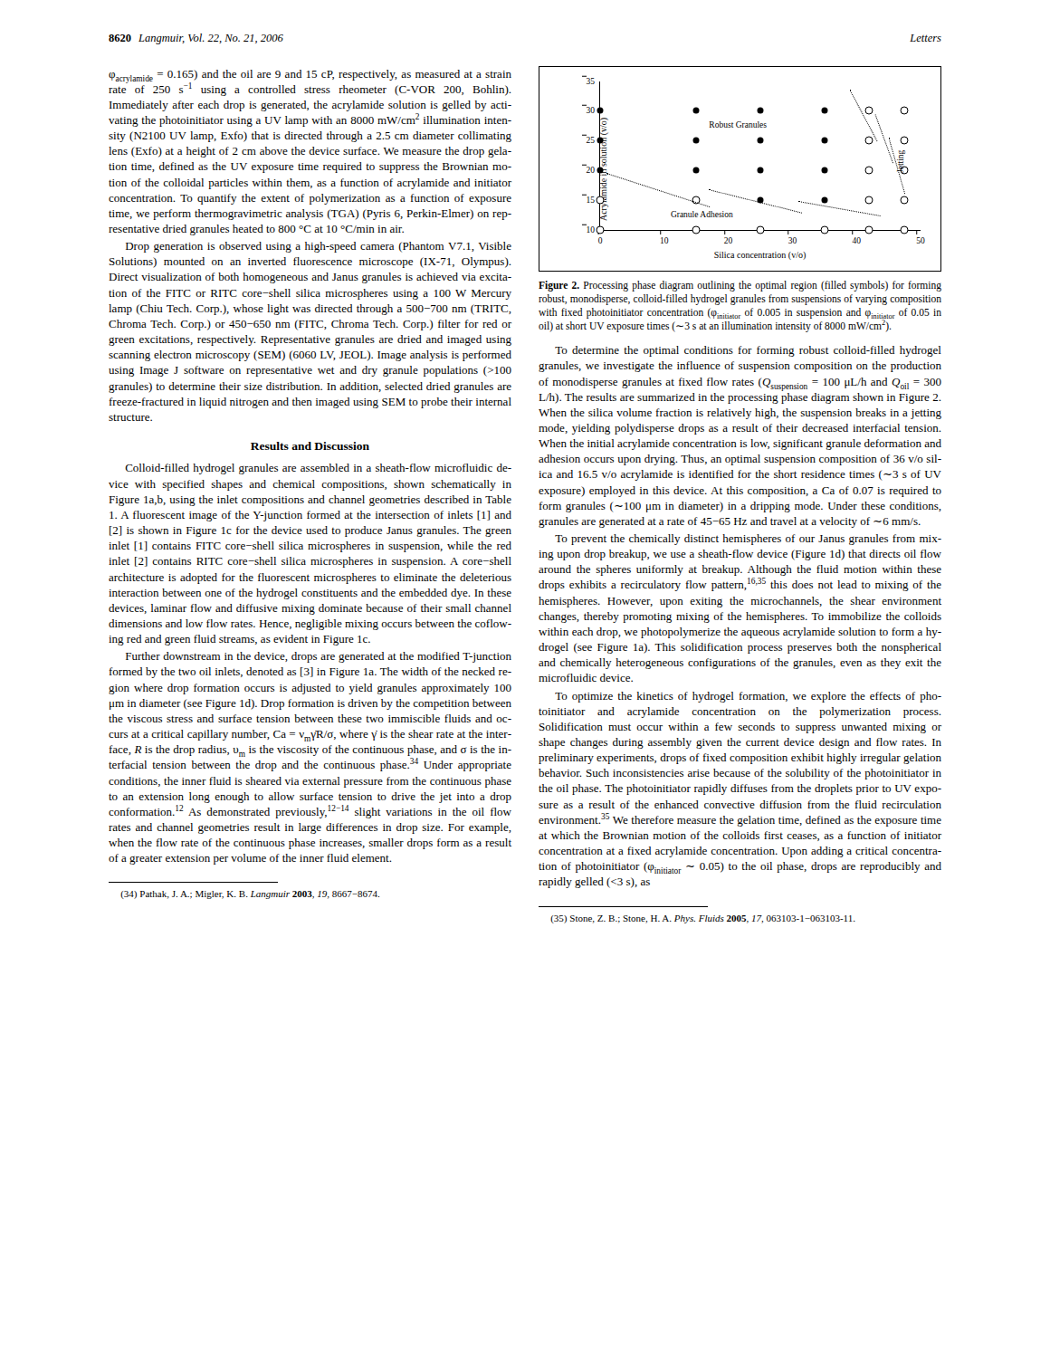8620 Langmuir, Vol. 22, No. 21, 2006
Letters
φacrylamide = 0.165) and the oil are 9 and 15 cP, respectively, as measured at a strain rate of 250 s−1 using a controlled stress rheometer (C-VOR 200, Bohlin). Immediately after each drop is generated, the acrylamide solution is gelled by activating the photoinitiator using a UV lamp with an 8000 mW/cm2 illumination intensity (N2100 UV lamp, Exfo) that is directed through a 2.5 cm diameter collimating lens (Exfo) at a height of 2 cm above the device surface. We measure the drop gelation time, defined as the UV exposure time required to suppress the Brownian motion of the colloidal particles within them, as a function of acrylamide and initiator concentration. To quantify the extent of polymerization as a function of exposure time, we perform thermogravimetric analysis (TGA) (Pyris 6, Perkin-Elmer) on representative dried granules heated to 800 °C at 10 °C/min in air.
Drop generation is observed using a high-speed camera (Phantom V7.1, Visible Solutions) mounted on an inverted fluorescence microscope (IX-71, Olympus). Direct visualization of both homogeneous and Janus granules is achieved via excitation of the FITC or RITC core−shell silica microspheres using a 100 W Mercury lamp (Chiu Tech. Corp.), whose light was directed through a 500−700 nm (TRITC, Chroma Tech. Corp.) or 450−650 nm (FITC, Chroma Tech. Corp.) filter for red or green excitations, respectively. Representative granules are dried and imaged using scanning electron microscopy (SEM) (6060 LV, JEOL). Image analysis is performed using Image J software on representative wet and dry granule populations (>100 granules) to determine their size distribution. In addition, selected dried granules are freeze-fractured in liquid nitrogen and then imaged using SEM to probe their internal structure.
Results and Discussion
Colloid-filled hydrogel granules are assembled in a sheath-flow microfluidic device with specified shapes and chemical compositions, shown schematically in Figure 1a,b, using the inlet compositions and channel geometries described in Table 1. A fluorescent image of the Y-junction formed at the intersection of inlets [1] and [2] is shown in Figure 1c for the device used to produce Janus granules. The green inlet [1] contains FITC core−shell silica microspheres in suspension, while the red inlet [2] contains RITC core−shell silica microspheres in suspension. A core−shell architecture is adopted for the fluorescent microspheres to eliminate the deleterious interaction between one of the hydrogel constituents and the embedded dye. In these devices, laminar flow and diffusive mixing dominate because of their small channel dimensions and low flow rates. Hence, negligible mixing occurs between the coflowing red and green fluid streams, as evident in Figure 1c.
Further downstream in the device, drops are generated at the modified T-junction formed by the two oil inlets, denoted as [3] in Figure 1a. The width of the necked region where drop formation occurs is adjusted to yield granules approximately 100 μm in diameter (see Figure 1d). Drop formation is driven by the competition between the viscous stress and surface tension between these two immiscible fluids and occurs at a critical capillary number, Ca = νmγ̇R/σ, where γ̇ is the shear rate at the interface, R is the drop radius, υm is the viscosity of the continuous phase, and σ is the interfacial tension between the drop and the continuous phase.34 Under appropriate conditions, the inner fluid is sheared via external pressure from the continuous phase to an extension long enough to allow surface tension to drive the jet into a drop conformation.12 As demonstrated previously,12−14 slight variations in the oil flow rates and channel geometries result in large differences in drop size. For example, when the flow rate of the continuous phase increases, smaller drops form as a result of a greater extension per volume of the inner fluid element.
(34) Pathak, J. A.; Migler, K. B. Langmuir 2003, 19, 8667−8674.
Acrylamide in solution (v/o)
35
30
25
20
15
10
0
10
20
30
40
50
Robust Granules
Granule Adhesion
Jetting
Silica concentration (v/o)
Figure 2. Processing phase diagram outlining the optimal region (filled symbols) for forming robust, monodisperse, colloid-filled hydrogel granules from suspensions of varying composition with fixed photoinitiator concentration (φinitiator of 0.005 in suspension and φinitiator of 0.05 in oil) at short UV exposure times (∼3 s at an illumination intensity of 8000 mW/cm2).
To determine the optimal conditions for forming robust colloid-filled hydrogel granules, we investigate the influence of suspension composition on the production of monodisperse granules at fixed flow rates (Qsuspension = 100 μL/h and Qoil = 300 L/h). The results are summarized in the processing phase diagram shown in Figure 2. When the silica volume fraction is relatively high, the suspension breaks in a jetting mode, yielding polydisperse drops as a result of their decreased interfacial tension. When the initial acrylamide concentration is low, significant granule deformation and adhesion occurs upon drying. Thus, an optimal suspension composition of 36 v/o silica and 16.5 v/o acrylamide is identified for the short residence times (∼3 s of UV exposure) employed in this device. At this composition, a Ca of 0.07 is required to form granules (∼100 μm in diameter) in a dripping mode. Under these conditions, granules are generated at a rate of 45−65 Hz and travel at a velocity of ∼6 mm/s.
To prevent the chemically distinct hemispheres of our Janus granules from mixing upon drop breakup, we use a sheath-flow device (Figure 1d) that directs oil flow around the spheres uniformly at breakup. Although the fluid motion within these drops exhibits a recirculatory flow pattern,16,35 this does not lead to mixing of the hemispheres. However, upon exiting the microchannels, the shear environment changes, thereby promoting mixing of the hemispheres. To immobilize the colloids within each drop, we photopolymerize the aqueous acrylamide solution to form a hydrogel (see Figure 1a). This solidification process preserves both the nonspherical and chemically heterogeneous configurations of the granules, even as they exit the microfluidic device.
To optimize the kinetics of hydrogel formation, we explore the effects of photoinitiator and acrylamide concentration on the polymerization process. Solidification must occur within a few seconds to suppress unwanted mixing or shape changes during assembly given the current device design and flow rates. In preliminary experiments, drops of fixed composition exhibit highly irregular gelation behavior. Such inconsistencies arise because of the solubility of the photoinitiator in the oil phase. The photoinitiator rapidly diffuses from the droplets prior to UV exposure as a result of the enhanced convective diffusion from the fluid recirculation environment.35 We therefore measure the gelation time, defined as the exposure time at which the Brownian motion of the colloids first ceases, as a function of initiator concentration at a fixed acrylamide concentration. Upon adding a critical concentration of photoinitiator (φinitiator ∼ 0.05) to the oil phase, drops are reproducibly and rapidly gelled (<3 s), as
(35) Stone, Z. B.; Stone, H. A. Phys. Fluids 2005, 17, 063103-1−063103-11.